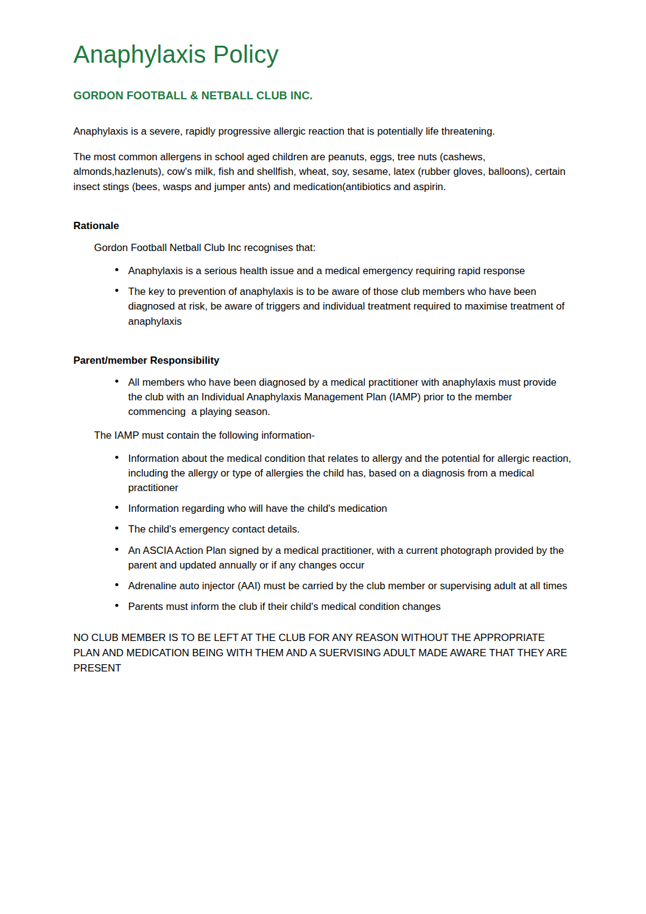Anaphylaxis Policy
GORDON FOOTBALL & NETBALL CLUB INC.
Anaphylaxis is a severe, rapidly progressive allergic reaction that is potentially life threatening.
The most common allergens in school aged children are peanuts, eggs, tree nuts (cashews, almonds,hazlenuts), cow's milk, fish and shellfish, wheat, soy, sesame, latex (rubber gloves, balloons), certain insect stings (bees, wasps and jumper ants) and medication(antibiotics and aspirin.
Rationale
Gordon Football Netball Club Inc recognises that:
Anaphylaxis is a serious health issue and a medical emergency requiring rapid response
The key to prevention of anaphylaxis is to be aware of those club members who have been diagnosed at risk, be aware of triggers and individual treatment required to maximise treatment of anaphylaxis
Parent/member Responsibility
All members who have been diagnosed by a medical practitioner with anaphylaxis must provide the club with an Individual Anaphylaxis Management Plan (IAMP) prior to the member commencing a playing season.
The IAMP must contain the following information-
Information about the medical condition that relates to allergy and the potential for allergic reaction, including the allergy or type of allergies the child has, based on a diagnosis from a medical practitioner
Information regarding who will have the child's medication
The child's emergency contact details.
An ASCIA Action Plan signed by a medical practitioner, with a current photograph provided by the parent and updated annually or if any changes occur
Adrenaline auto injector (AAI) must be carried by the club member or supervising adult at all times
Parents must inform the club if their child's medical condition changes
NO CLUB MEMBER IS TO BE LEFT AT THE CLUB FOR ANY REASON WITHOUT THE APPROPRIATE PLAN AND MEDICATION BEING WITH THEM AND A SUERVISING ADULT MADE AWARE THAT THEY ARE PRESENT